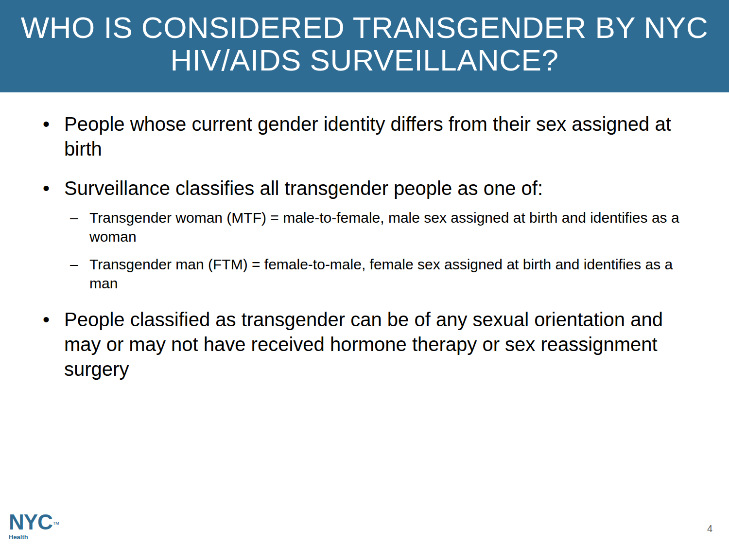WHO IS CONSIDERED TRANSGENDER BY NYC HIV/AIDS SURVEILLANCE?
People whose current gender identity differs from their sex assigned at birth
Surveillance classifies all transgender people as one of:
Transgender woman (MTF) = male-to-female, male sex assigned at birth and identifies as a woman
Transgender man (FTM) = female-to-male, female sex assigned at birth and identifies as a man
People classified as transgender can be of any sexual orientation and may or may not have received hormone therapy or sex reassignment surgery
NYC™ Health
4